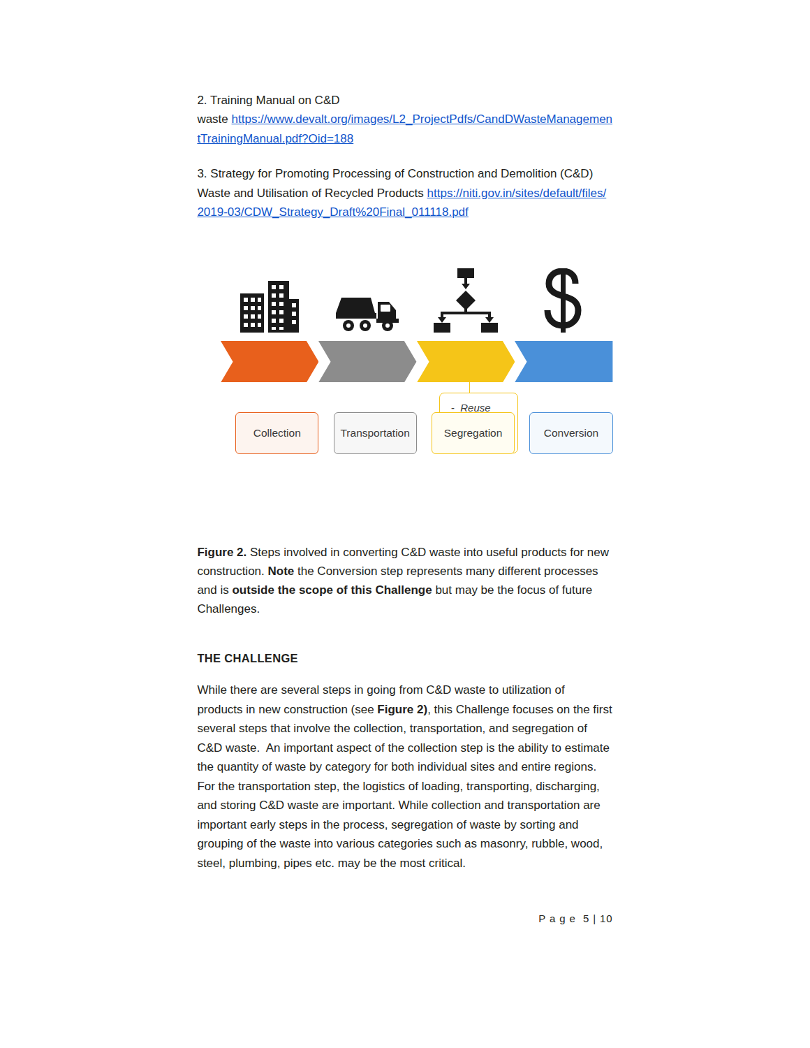2. Training Manual on C&D
waste https://www.devalt.org/images/L2_ProjectPdfs/CandDWasteManagementTrainingManual.pdf?Oid=188
3. Strategy for Promoting Processing of Construction and Demolition (C&D) Waste and Utilisation of Recycled Products https://niti.gov.in/sites/default/files/2019-03/CDW_Strategy_Draft%20Final_011118.pdf
Reuse
Recycle
Discard
Collection
Transportation
Segregation
Conversion
Figure 2. Steps involved in converting C&D waste into useful products for new construction. Note the Conversion step represents many different processes and is outside the scope of this Challenge but may be the focus of future Challenges.
THE CHALLENGE
While there are several steps in going from C&D waste to utilization of products in new construction (see Figure 2), this Challenge focuses on the first several steps that involve the collection, transportation, and segregation of C&D waste. An important aspect of the collection step is the ability to estimate the quantity of waste by category for both individual sites and entire regions. For the transportation step, the logistics of loading, transporting, discharging, and storing C&D waste are important. While collection and transportation are important early steps in the process, segregation of waste by sorting and grouping of the waste into various categories such as masonry, rubble, wood, steel, plumbing, pipes etc. may be the most critical.
P a g e 5 | 10